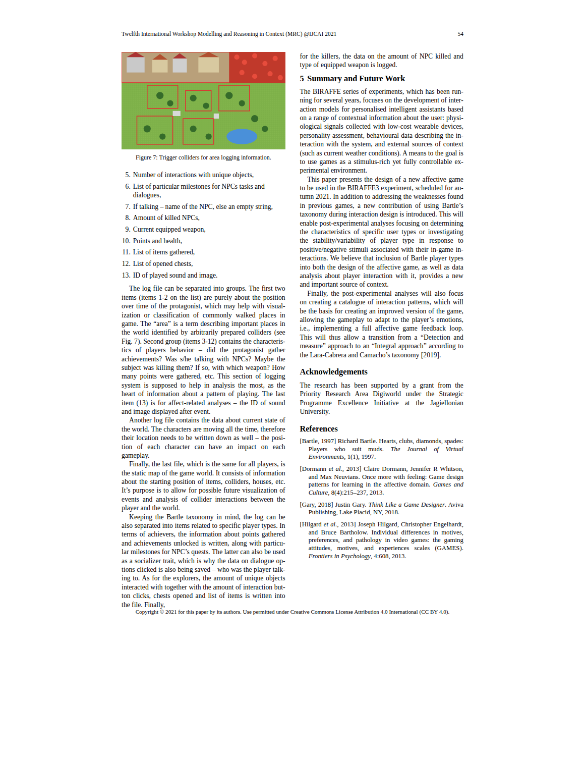Twelfth International Workshop Modelling and Reasoning in Context (MRC) @IJCAI 2021 54
Figure 7: Trigger colliders for area logging information.
Number of interactions with unique objects,
List of particular milestones for NPCs tasks and dialogues,
If talking – name of the NPC, else an empty string,
Amount of killed NPCs,
Current equipped weapon,
Points and health,
List of items gathered,
List of opened chests,
ID of played sound and image.
The log file can be separated into groups. The first two items (items 1-2 on the list) are purely about the position over time of the protagonist, which may help with visualization or classification of commonly walked places in game. The “area” is a term describing important places in the world identified by arbitrarily prepared colliders (see Fig. 7). Second group (items 3-12) contains the characteristics of players behavior – did the protagonist gather achievements? Was s/he talking with NPCs? Maybe the subject was killing them? If so, with which weapon? How many points were gathered, etc. This section of logging system is supposed to help in analysis the most, as the heart of information about a pattern of playing. The last item (13) is for affect-related analyses – the ID of sound and image displayed after event.
Another log file contains the data about current state of the world. The characters are moving all the time, therefore their location needs to be written down as well – the position of each character can have an impact on each gameplay.
Finally, the last file, which is the same for all players, is the static map of the game world. It consists of information about the starting position of items, colliders, houses, etc. It’s purpose is to allow for possible future visualization of events and analysis of collider interactions between the player and the world.
Keeping the Bartle taxonomy in mind, the log can be also separated into items related to specific player types. In terms of achievers, the information about points gathered and achievements unlocked is written, along with particular milestones for NPC’s quests. The latter can also be used as a socializer trait, which is why the data on dialogue options clicked is also being saved – who was the player talking to. As for the explorers, the amount of unique objects interacted with together with the amount of interaction button clicks, chests opened and list of items is written into the file. Finally,
for the killers, the data on the amount of NPC killed and type of equipped weapon is logged.
5 Summary and Future Work
The BIRAFFE series of experiments, which has been running for several years, focuses on the development of interaction models for personalised intelligent assistants based on a range of contextual information about the user: physiological signals collected with low-cost wearable devices, personality assessment, behavioural data describing the interaction with the system, and external sources of context (such as current weather conditions). A means to the goal is to use games as a stimulus-rich yet fully controllable experimental environment.
This paper presents the design of a new affective game to be used in the BIRAFFE3 experiment, scheduled for autumn 2021. In addition to addressing the weaknesses found in previous games, a new contribution of using Bartle’s taxonomy during interaction design is introduced. This will enable post-experimental analyses focusing on determining the characteristics of specific user types or investigating the stability/variability of player type in response to positive/negative stimuli associated with their in-game interactions. We believe that inclusion of Bartle player types into both the design of the affective game, as well as data analysis about player interaction with it, provides a new and important source of context.
Finally, the post-experimental analyses will also focus on creating a catalogue of interaction patterns, which will be the basis for creating an improved version of the game, allowing the gameplay to adapt to the player’s emotions, i.e., implementing a full affective game feedback loop. This will thus allow a transition from a “Detection and measure” approach to an “Integral approach” according to the Lara-Cabrera and Camacho’s taxonomy [2019].
Acknowledgements
The research has been supported by a grant from the Priority Research Area Digiworld under the Strategic Programme Excellence Initiative at the Jagiellonian University.
References
[Bartle, 1997] Richard Bartle. Hearts, clubs, diamonds, spades: Players who suit muds. The Journal of Virtual Environments, 1(1), 1997.
[Dormann et al., 2013] Claire Dormann, Jennifer R Whitson, and Max Neuvians. Once more with feeling: Game design patterns for learning in the affective domain. Games and Culture, 8(4):215–237, 2013.
[Gary, 2018] Justin Gary. Think Like a Game Designer. Aviva Publishing, Lake Placid, NY, 2018.
[Hilgard et al., 2013] Joseph Hilgard, Christopher Engelhardt, and Bruce Bartholow. Individual differences in motives, preferences, and pathology in video games: the gaming attitudes, motives, and experiences scales (GAMES). Frontiers in Psychology, 4:608, 2013.
Copyright © 2021 for this paper by its authors. Use permitted under Creative Commons License Attribution 4.0 International (CC BY 4.0).